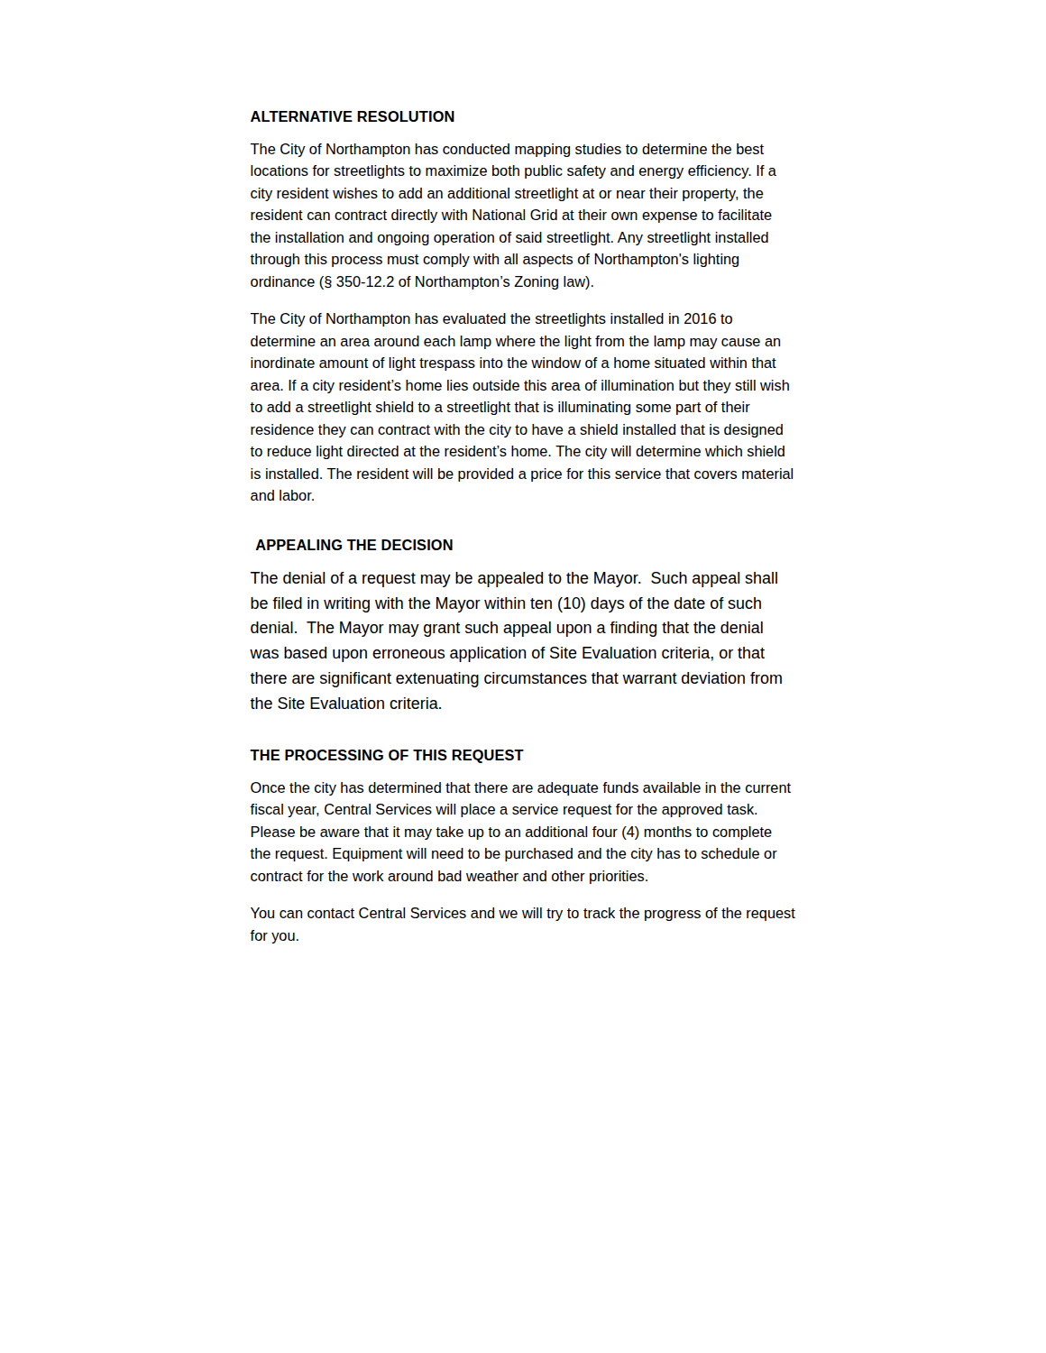ALTERNATIVE RESOLUTION
The City of Northampton has conducted mapping studies to determine the best locations for streetlights to maximize both public safety and energy efficiency. If a city resident wishes to add an additional streetlight at or near their property, the resident can contract directly with National Grid at their own expense to facilitate the installation and ongoing operation of said streetlight. Any streetlight installed through this process must comply with all aspects of Northampton's lighting ordinance (§ 350-12.2 of Northampton’s Zoning law).
The City of Northampton has evaluated the streetlights installed in 2016 to determine an area around each lamp where the light from the lamp may cause an inordinate amount of light trespass into the window of a home situated within that area. If a city resident’s home lies outside this area of illumination but they still wish to add a streetlight shield to a streetlight that is illuminating some part of their residence they can contract with the city to have a shield installed that is designed to reduce light directed at the resident’s home. The city will determine which shield is installed. The resident will be provided a price for this service that covers material and labor.
APPEALING THE DECISION
The denial of a request may be appealed to the Mayor. Such appeal shall be filed in writing with the Mayor within ten (10) days of the date of such denial. The Mayor may grant such appeal upon a finding that the denial was based upon erroneous application of Site Evaluation criteria, or that there are significant extenuating circumstances that warrant deviation from the Site Evaluation criteria.
THE PROCESSING OF THIS REQUEST
Once the city has determined that there are adequate funds available in the current fiscal year, Central Services will place a service request for the approved task. Please be aware that it may take up to an additional four (4) months to complete the request. Equipment will need to be purchased and the city has to schedule or contract for the work around bad weather and other priorities.
You can contact Central Services and we will try to track the progress of the request for you.